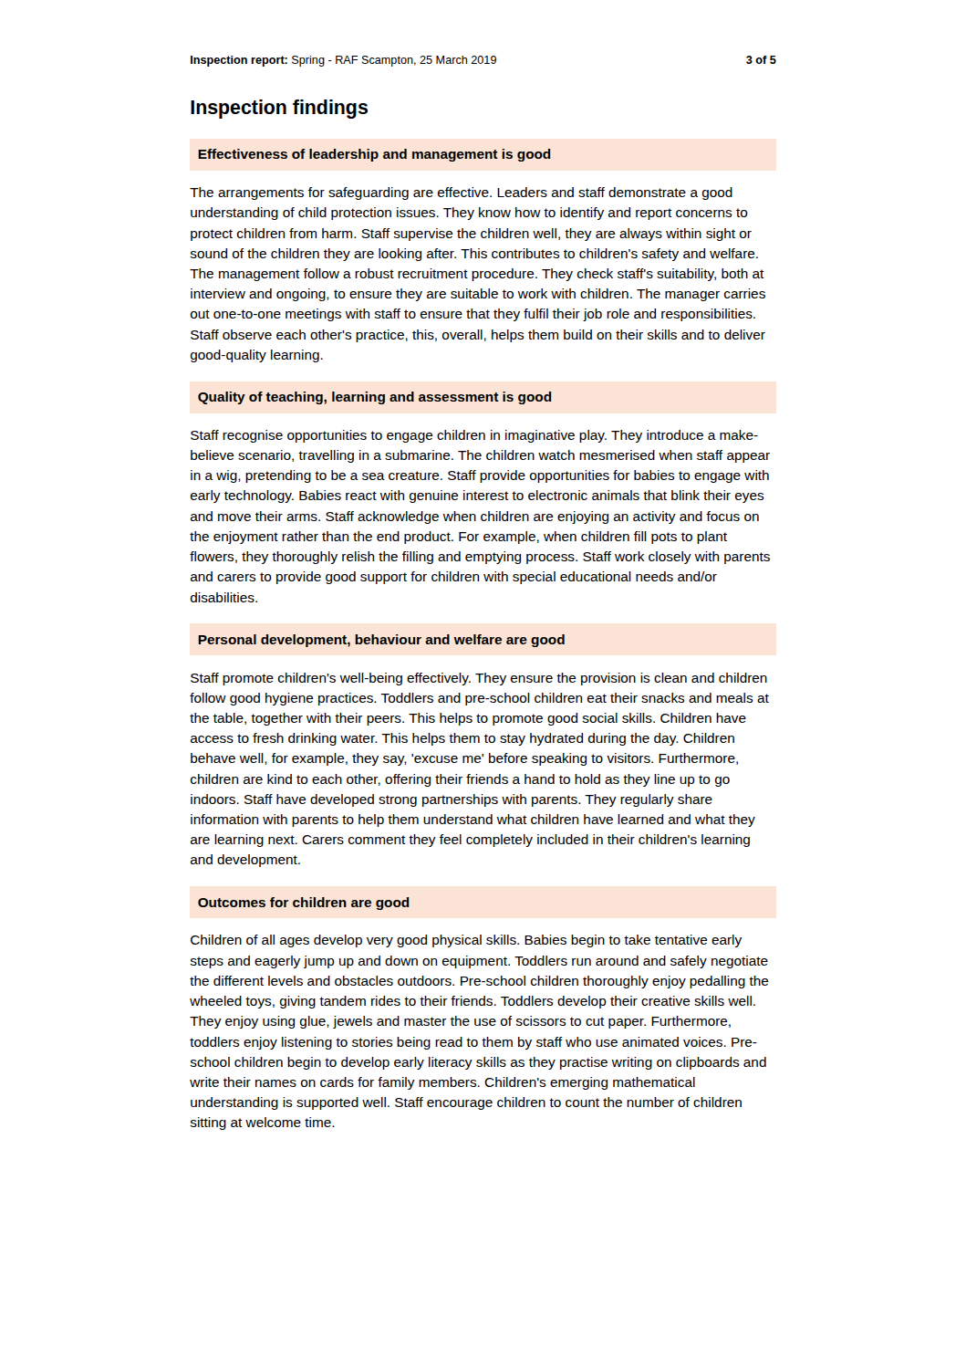Inspection report: Spring - RAF Scampton, 25 March 2019
3 of 5
Inspection findings
Effectiveness of leadership and management is good
The arrangements for safeguarding are effective. Leaders and staff demonstrate a good understanding of child protection issues. They know how to identify and report concerns to protect children from harm. Staff supervise the children well, they are always within sight or sound of the children they are looking after. This contributes to children's safety and welfare. The management follow a robust recruitment procedure. They check staff's suitability, both at interview and ongoing, to ensure they are suitable to work with children. The manager carries out one-to-one meetings with staff to ensure that they fulfil their job role and responsibilities. Staff observe each other's practice, this, overall, helps them build on their skills and to deliver good-quality learning.
Quality of teaching, learning and assessment is good
Staff recognise opportunities to engage children in imaginative play. They introduce a make-believe scenario, travelling in a submarine. The children watch mesmerised when staff appear in a wig, pretending to be a sea creature. Staff provide opportunities for babies to engage with early technology. Babies react with genuine interest to electronic animals that blink their eyes and move their arms. Staff acknowledge when children are enjoying an activity and focus on the enjoyment rather than the end product. For example, when children fill pots to plant flowers, they thoroughly relish the filling and emptying process. Staff work closely with parents and carers to provide good support for children with special educational needs and/or disabilities.
Personal development, behaviour and welfare are good
Staff promote children's well-being effectively. They ensure the provision is clean and children follow good hygiene practices. Toddlers and pre-school children eat their snacks and meals at the table, together with their peers. This helps to promote good social skills. Children have access to fresh drinking water. This helps them to stay hydrated during the day. Children behave well, for example, they say, 'excuse me' before speaking to visitors. Furthermore, children are kind to each other, offering their friends a hand to hold as they line up to go indoors. Staff have developed strong partnerships with parents. They regularly share information with parents to help them understand what children have learned and what they are learning next. Carers comment they feel completely included in their children's learning and development.
Outcomes for children are good
Children of all ages develop very good physical skills. Babies begin to take tentative early steps and eagerly jump up and down on equipment. Toddlers run around and safely negotiate the different levels and obstacles outdoors. Pre-school children thoroughly enjoy pedalling the wheeled toys, giving tandem rides to their friends. Toddlers develop their creative skills well. They enjoy using glue, jewels and master the use of scissors to cut paper. Furthermore, toddlers enjoy listening to stories being read to them by staff who use animated voices. Pre-school children begin to develop early literacy skills as they practise writing on clipboards and write their names on cards for family members. Children's emerging mathematical understanding is supported well. Staff encourage children to count the number of children sitting at welcome time.